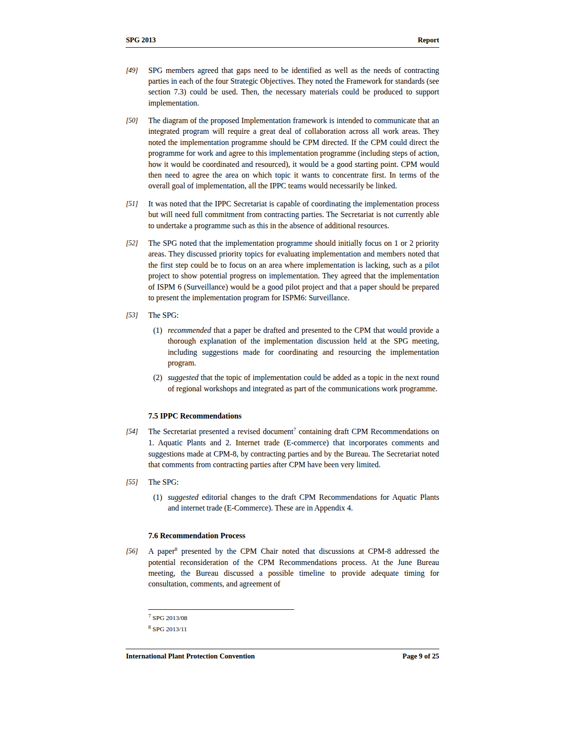SPG 2013
Report
[49]
SPG members agreed that gaps need to be identified as well as the needs of contracting parties in each of the four Strategic Objectives. They noted the Framework for standards (see section 7.3) could be used. Then, the necessary materials could be produced to support implementation.
[50]
The diagram of the proposed Implementation framework is intended to communicate that an integrated program will require a great deal of collaboration across all work areas. They noted the implementation programme should be CPM directed. If the CPM could direct the programme for work and agree to this implementation programme (including steps of action, how it would be coordinated and resourced), it would be a good starting point. CPM would then need to agree the area on which topic it wants to concentrate first. In terms of the overall goal of implementation, all the IPPC teams would necessarily be linked.
[51]
It was noted that the IPPC Secretariat is capable of coordinating the implementation process but will need full commitment from contracting parties. The Secretariat is not currently able to undertake a programme such as this in the absence of additional resources.
[52]
The SPG noted that the implementation programme should initially focus on 1 or 2 priority areas. They discussed priority topics for evaluating implementation and members noted that the first step could be to focus on an area where implementation is lacking, such as a pilot project to show potential progress on implementation. They agreed that the implementation of ISPM 6 (Surveillance) would be a good pilot project and that a paper should be prepared to present the implementation program for ISPM6: Surveillance.
[53]
The SPG:
(1)
recommended that a paper be drafted and presented to the CPM that would provide a thorough explanation of the implementation discussion held at the SPG meeting, including suggestions made for coordinating and resourcing the implementation program.
(2)
suggested that the topic of implementation could be added as a topic in the next round of regional workshops and integrated as part of the communications work programme.
7.5 IPPC Recommendations
[54]
The Secretariat presented a revised document7 containing draft CPM Recommendations on 1. Aquatic Plants and 2. Internet trade (E-commerce) that incorporates comments and suggestions made at CPM-8, by contracting parties and by the Bureau. The Secretariat noted that comments from contracting parties after CPM have been very limited.
[55]
The SPG:
(1)
suggested editorial changes to the draft CPM Recommendations for Aquatic Plants and internet trade (E-Commerce). These are in Appendix 4.
7.6 Recommendation Process
[56]
A paper8 presented by the CPM Chair noted that discussions at CPM-8 addressed the potential reconsideration of the CPM Recommendations process. At the June Bureau meeting, the Bureau discussed a possible timeline to provide adequate timing for consultation, comments, and agreement of
7 SPG 2013/08
8 SPG 2013/11
International Plant Protection Convention
Page 9 of 25